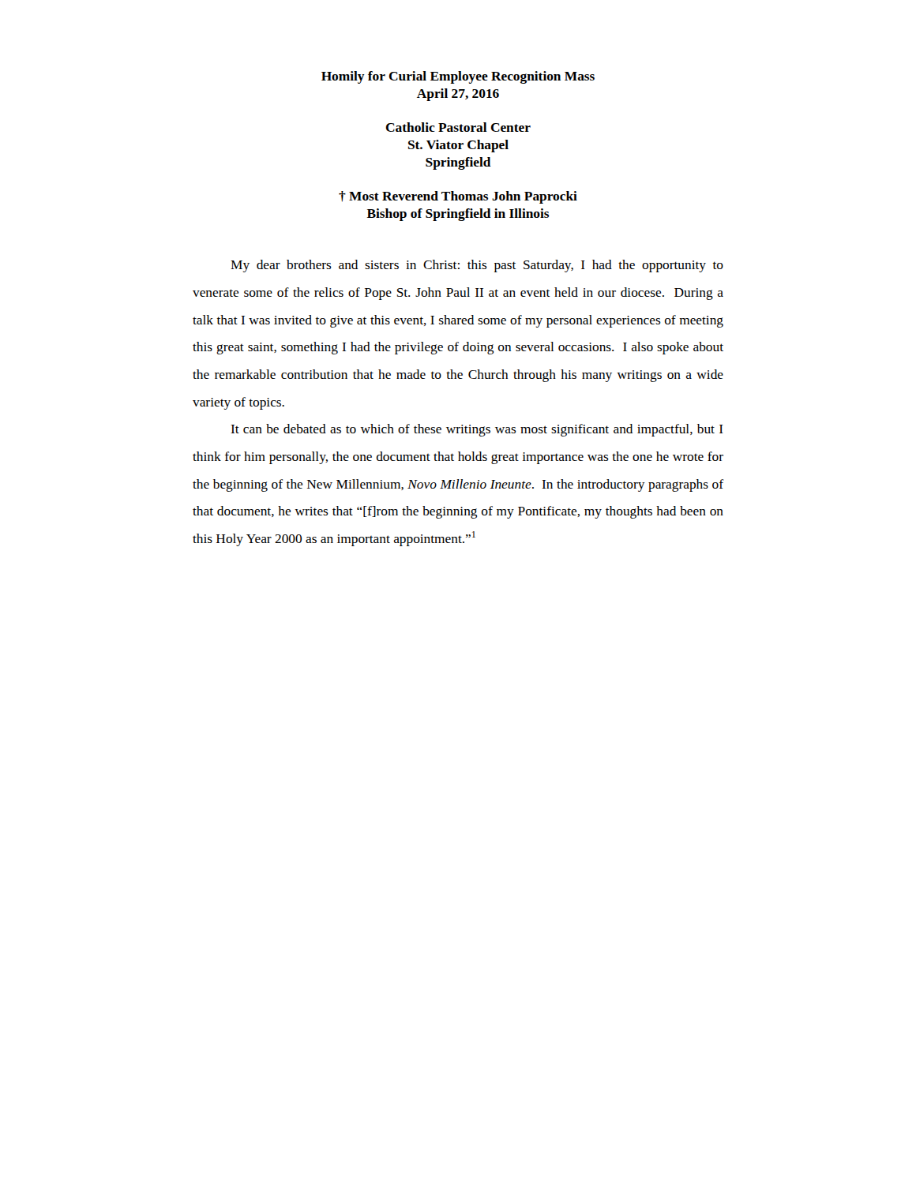Homily for Curial Employee Recognition Mass
April 27, 2016
Catholic Pastoral Center
St. Viator Chapel
Springfield
† Most Reverend Thomas John Paprocki
Bishop of Springfield in Illinois
My dear brothers and sisters in Christ: this past Saturday, I had the opportunity to venerate some of the relics of Pope St. John Paul II at an event held in our diocese. During a talk that I was invited to give at this event, I shared some of my personal experiences of meeting this great saint, something I had the privilege of doing on several occasions. I also spoke about the remarkable contribution that he made to the Church through his many writings on a wide variety of topics.
It can be debated as to which of these writings was most significant and impactful, but I think for him personally, the one document that holds great importance was the one he wrote for the beginning of the New Millennium, Novo Millenio Ineunte. In the introductory paragraphs of that document, he writes that “[f]rom the beginning of my Pontificate, my thoughts had been on this Holy Year 2000 as an important appointment.”1